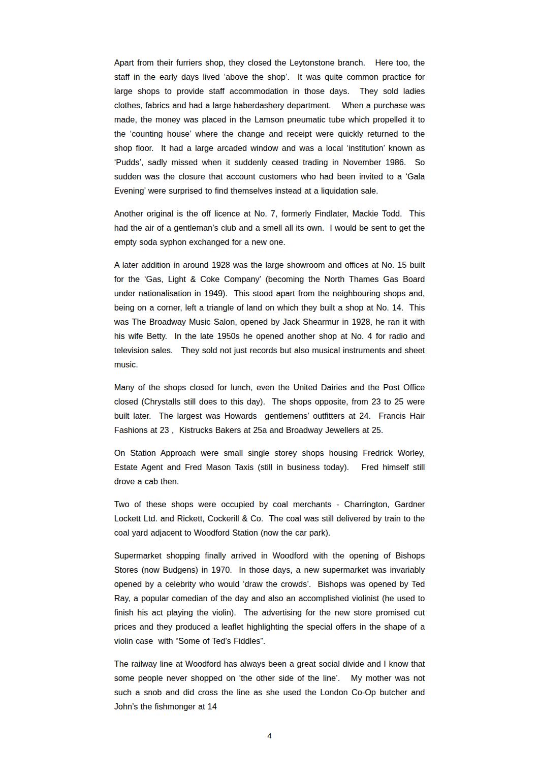Apart from their furriers shop, they closed the Leytonstone branch. Here too, the staff in the early days lived ‘above the shop’. It was quite common practice for large shops to provide staff accommodation in those days. They sold ladies clothes, fabrics and had a large haberdashery department. When a purchase was made, the money was placed in the Lamson pneumatic tube which propelled it to the ‘counting house’ where the change and receipt were quickly returned to the shop floor. It had a large arcaded window and was a local ‘institution’ known as ‘Pudds’, sadly missed when it suddenly ceased trading in November 1986. So sudden was the closure that account customers who had been invited to a ‘Gala Evening’ were surprised to find themselves instead at a liquidation sale.
Another original is the off licence at No. 7, formerly Findlater, Mackie Todd. This had the air of a gentleman’s club and a smell all its own. I would be sent to get the empty soda syphon exchanged for a new one.
A later addition in around 1928 was the large showroom and offices at No. 15 built for the ‘Gas, Light & Coke Company’ (becoming the North Thames Gas Board under nationalisation in 1949). This stood apart from the neighbouring shops and, being on a corner, left a triangle of land on which they built a shop at No. 14. This was The Broadway Music Salon, opened by Jack Shearmur in 1928, he ran it with his wife Betty. In the late 1950s he opened another shop at No. 4 for radio and television sales. They sold not just records but also musical instruments and sheet music.
Many of the shops closed for lunch, even the United Dairies and the Post Office closed (Chrystalls still does to this day). The shops opposite, from 23 to 25 were built later. The largest was Howards gentlemens’ outfitters at 24. Francis Hair Fashions at 23 , Kistrucks Bakers at 25a and Broadway Jewellers at 25.
On Station Approach were small single storey shops housing Fredrick Worley, Estate Agent and Fred Mason Taxis (still in business today). Fred himself still drove a cab then.
Two of these shops were occupied by coal merchants - Charrington, Gardner Lockett Ltd. and Rickett, Cockerill & Co. The coal was still delivered by train to the coal yard adjacent to Woodford Station (now the car park).
Supermarket shopping finally arrived in Woodford with the opening of Bishops Stores (now Budgens) in 1970. In those days, a new supermarket was invariably opened by a celebrity who would ‘draw the crowds’. Bishops was opened by Ted Ray, a popular comedian of the day and also an accomplished violinist (he used to finish his act playing the violin). The advertising for the new store promised cut prices and they produced a leaflet highlighting the special offers in the shape of a violin case with “Some of Ted’s Fiddles”.
The railway line at Woodford has always been a great social divide and I know that some people never shopped on ‘the other side of the line’. My mother was not such a snob and did cross the line as she used the London Co-Op butcher and John’s the fishmonger at 14
4